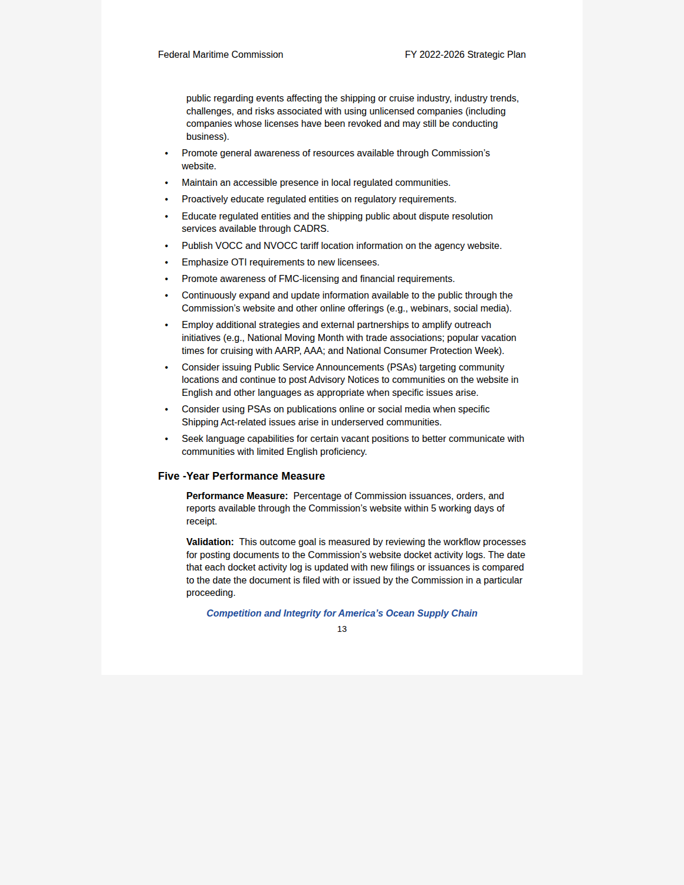Federal Maritime Commission
FY 2022-2026 Strategic Plan
public regarding events affecting the shipping or cruise industry, industry trends, challenges, and risks associated with using unlicensed companies (including companies whose licenses have been revoked and may still be conducting business).
Promote general awareness of resources available through Commission’s website.
Maintain an accessible presence in local regulated communities.
Proactively educate regulated entities on regulatory requirements.
Educate regulated entities and the shipping public about dispute resolution services available through CADRS.
Publish VOCC and NVOCC tariff location information on the agency website.
Emphasize OTI requirements to new licensees.
Promote awareness of FMC-licensing and financial requirements.
Continuously expand and update information available to the public through the Commission’s website and other online offerings (e.g., webinars, social media).
Employ additional strategies and external partnerships to amplify outreach initiatives (e.g., National Moving Month with trade associations; popular vacation times for cruising with AARP, AAA; and National Consumer Protection Week).
Consider issuing Public Service Announcements (PSAs) targeting community locations and continue to post Advisory Notices to communities on the website in English and other languages as appropriate when specific issues arise.
Consider using PSAs on publications online or social media when specific Shipping Act-related issues arise in underserved communities.
Seek language capabilities for certain vacant positions to better communicate with communities with limited English proficiency.
Five -Year Performance Measure
Performance Measure: Percentage of Commission issuances, orders, and reports available through the Commission’s website within 5 working days of receipt.
Validation: This outcome goal is measured by reviewing the workflow processes for posting documents to the Commission’s website docket activity logs. The date that each docket activity log is updated with new filings or issuances is compared to the date the document is filed with or issued by the Commission in a particular proceeding.
Competition and Integrity for America’s Ocean Supply Chain
13